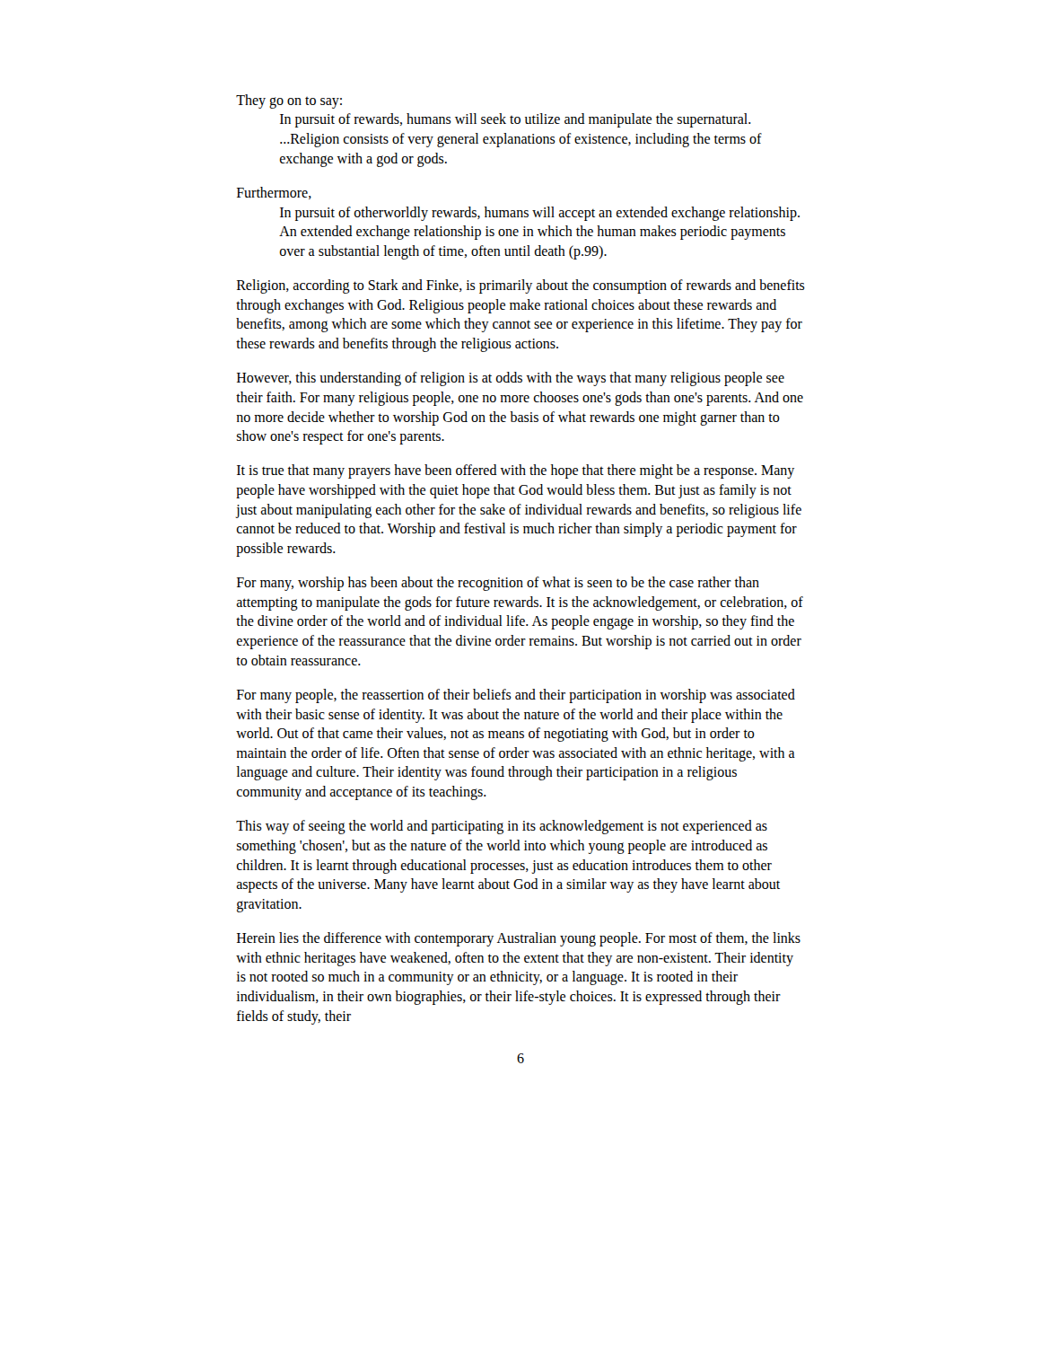They go on to say:
In pursuit of rewards, humans will seek to utilize and manipulate the supernatural. ...Religion consists of very general explanations of existence, including the terms of exchange with a god or gods.
Furthermore,
In pursuit of otherworldly rewards, humans will accept an extended exchange relationship. An extended exchange relationship is one in which the human makes periodic payments over a substantial length of time, often until death (p.99).
Religion, according to Stark and Finke, is primarily about the consumption of rewards and benefits through exchanges with God. Religious people make rational choices about these rewards and benefits, among which are some which they cannot see or experience in this lifetime. They pay for these rewards and benefits through the religious actions.
However, this understanding of religion is at odds with the ways that many religious people see their faith. For many religious people, one no more chooses one's gods than one's parents. And one no more decide whether to worship God on the basis of what rewards one might garner than to show one's respect for one's parents.
It is true that many prayers have been offered with the hope that there might be a response. Many people have worshipped with the quiet hope that God would bless them. But just as family is not just about manipulating each other for the sake of individual rewards and benefits, so religious life cannot be reduced to that. Worship and festival is much richer than simply a periodic payment for possible rewards.
For many, worship has been about the recognition of what is seen to be the case rather than attempting to manipulate the gods for future rewards. It is the acknowledgement, or celebration, of the divine order of the world and of individual life. As people engage in worship, so they find the experience of the reassurance that the divine order remains. But worship is not carried out in order to obtain reassurance.
For many people, the reassertion of their beliefs and their participation in worship was associated with their basic sense of identity. It was about the nature of the world and their place within the world. Out of that came their values, not as means of negotiating with God, but in order to maintain the order of life. Often that sense of order was associated with an ethnic heritage, with a language and culture. Their identity was found through their participation in a religious community and acceptance of its teachings.
This way of seeing the world and participating in its acknowledgement is not experienced as something 'chosen', but as the nature of the world into which young people are introduced as children. It is learnt through educational processes, just as education introduces them to other aspects of the universe. Many have learnt about God in a similar way as they have learnt about gravitation.
Herein lies the difference with contemporary Australian young people. For most of them, the links with ethnic heritages have weakened, often to the extent that they are non-existent. Their identity is not rooted so much in a community or an ethnicity, or a language. It is rooted in their individualism, in their own biographies, or their life-style choices. It is expressed through their fields of study, their
6